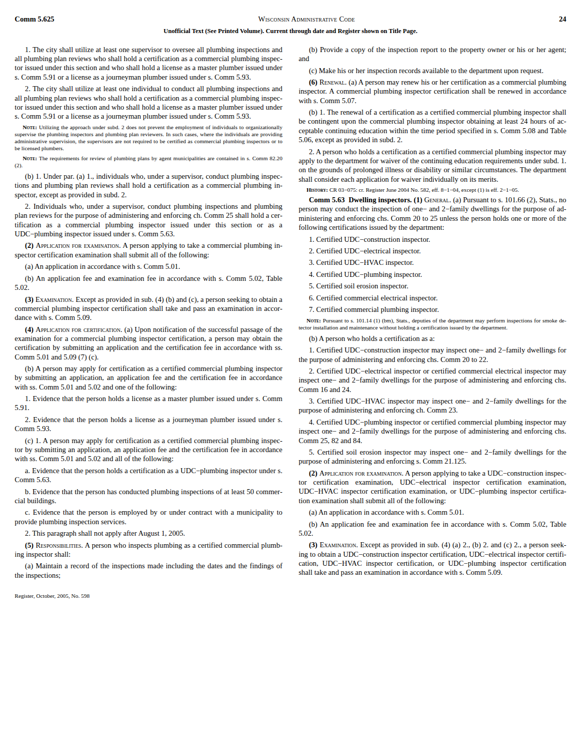Comm 5.625
Wisconsin Administrative Code
24
Unofficial Text (See Printed Volume). Current through date and Register shown on Title Page.
1. The city shall utilize at least one supervisor to oversee all plumbing inspections and all plumbing plan reviews who shall hold a certification as a commercial plumbing inspector issued under this section and who shall hold a license as a master plumber issued under s. Comm 5.91 or a license as a journeyman plumber issued under s. Comm 5.93.
2. The city shall utilize at least one individual to conduct all plumbing inspections and all plumbing plan reviews who shall hold a certification as a commercial plumbing inspector issued under this section and who shall hold a license as a master plumber issued under s. Comm 5.91 or a license as a journeyman plumber issued under s. Comm 5.93.
Note: Utilizing the approach under subd. 2 does not prevent the employment of individuals to organizationally supervise the plumbing inspectors and plumbing plan reviewers. In such cases, where the individuals are providing administrative supervision, the supervisors are not required to be certified as commercial plumbing inspectors or to be licensed plumbers.
Note: The requirements for review of plumbing plans by agent municipalities are contained in s. Comm 82.20 (2).
(b) 1. Under par. (a) 1., individuals who, under a supervisor, conduct plumbing inspections and plumbing plan reviews shall hold a certification as a commercial plumbing inspector, except as provided in subd. 2.
2. Individuals who, under a supervisor, conduct plumbing inspections and plumbing plan reviews for the purpose of administering and enforcing ch. Comm 25 shall hold a certification as a commercial plumbing inspector issued under this section or as a UDC−plumbing inspector issued under s. Comm 5.63.
(2) Application for examination. A person applying to take a commercial plumbing inspector certification examination shall submit all of the following:
(a) An application in accordance with s. Comm 5.01.
(b) An application fee and examination fee in accordance with s. Comm 5.02, Table 5.02.
(3) Examination. Except as provided in sub. (4) (b) and (c), a person seeking to obtain a commercial plumbing inspector certification shall take and pass an examination in accordance with s. Comm 5.09.
(4) Application for certification. (a) Upon notification of the successful passage of the examination for a commercial plumbing inspector certification, a person may obtain the certification by submitting an application and the certification fee in accordance with ss. Comm 5.01 and 5.09 (7) (c).
(b) A person may apply for certification as a certified commercial plumbing inspector by submitting an application, an application fee and the certification fee in accordance with ss. Comm 5.01 and 5.02 and one of the following:
1. Evidence that the person holds a license as a master plumber issued under s. Comm 5.91.
2. Evidence that the person holds a license as a journeyman plumber issued under s. Comm 5.93.
(c) 1. A person may apply for certification as a certified commercial plumbing inspector by submitting an application, an application fee and the certification fee in accordance with ss. Comm 5.01 and 5.02 and all of the following:
a. Evidence that the person holds a certification as a UDC−plumbing inspector under s. Comm 5.63.
b. Evidence that the person has conducted plumbing inspections of at least 50 commercial buildings.
c. Evidence that the person is employed by or under contract with a municipality to provide plumbing inspection services.
2. This paragraph shall not apply after August 1, 2005.
(5) Responsibilities. A person who inspects plumbing as a certified commercial plumbing inspector shall:
(a) Maintain a record of the inspections made including the dates and the findings of the inspections;
(b) Provide a copy of the inspection report to the property owner or his or her agent; and
(c) Make his or her inspection records available to the department upon request.
(6) Renewal. (a) A person may renew his or her certification as a commercial plumbing inspector. A commercial plumbing inspector certification shall be renewed in accordance with s. Comm 5.07.
(b) 1. The renewal of a certification as a certified commercial plumbing inspector shall be contingent upon the commercial plumbing inspector obtaining at least 24 hours of acceptable continuing education within the time period specified in s. Comm 5.08 and Table 5.06, except as provided in subd. 2.
2. A person who holds a certification as a certified commercial plumbing inspector may apply to the department for waiver of the continuing education requirements under subd. 1. on the grounds of prolonged illness or disability or similar circumstances. The department shall consider each application for waiver individually on its merits.
History: CR 03−075: cr. Register June 2004 No. 582, eff. 8−1−04, except (1) is eff. 2−1−05.
Comm 5.63 Dwelling inspectors. (1) General. (a) Pursuant to s. 101.66 (2), Stats., no person may conduct the inspection of one− and 2−family dwellings for the purpose of administering and enforcing chs. Comm 20 to 25 unless the person holds one or more of the following certifications issued by the department:
1. Certified UDC−construction inspector.
2. Certified UDC−electrical inspector.
3. Certified UDC−HVAC inspector.
4. Certified UDC−plumbing inspector.
5. Certified soil erosion inspector.
6. Certified commercial electrical inspector.
7. Certified commercial plumbing inspector.
Note: Pursuant to s. 101.14 (1) (bm), Stats., deputies of the department may perform inspections for smoke detector installation and maintenance without holding a certification issued by the department.
(b) A person who holds a certification as a:
1. Certified UDC−construction inspector may inspect one− and 2−family dwellings for the purpose of administering and enforcing chs. Comm 20 to 22.
2. Certified UDC−electrical inspector or certified commercial electrical inspector may inspect one− and 2−family dwellings for the purpose of administering and enforcing chs. Comm 16 and 24.
3. Certified UDC−HVAC inspector may inspect one− and 2−family dwellings for the purpose of administering and enforcing ch. Comm 23.
4. Certified UDC−plumbing inspector or certified commercial plumbing inspector may inspect one− and 2−family dwellings for the purpose of administering and enforcing chs. Comm 25, 82 and 84.
5. Certified soil erosion inspector may inspect one− and 2−family dwellings for the purpose of administering and enforcing s. Comm 21.125.
(2) Application for examination. A person applying to take a UDC−construction inspector certification examination, UDC−electrical inspector certification examination, UDC−HVAC inspector certification examination, or UDC−plumbing inspector certification examination shall submit all of the following:
(a) An application in accordance with s. Comm 5.01.
(b) An application fee and examination fee in accordance with s. Comm 5.02, Table 5.02.
(3) Examination. Except as provided in sub. (4) (a) 2., (b) 2. and (c) 2., a person seeking to obtain a UDC−construction inspector certification, UDC−electrical inspector certification, UDC−HVAC inspector certification, or UDC−plumbing inspector certification shall take and pass an examination in accordance with s. Comm 5.09.
Register, October, 2005, No. 598